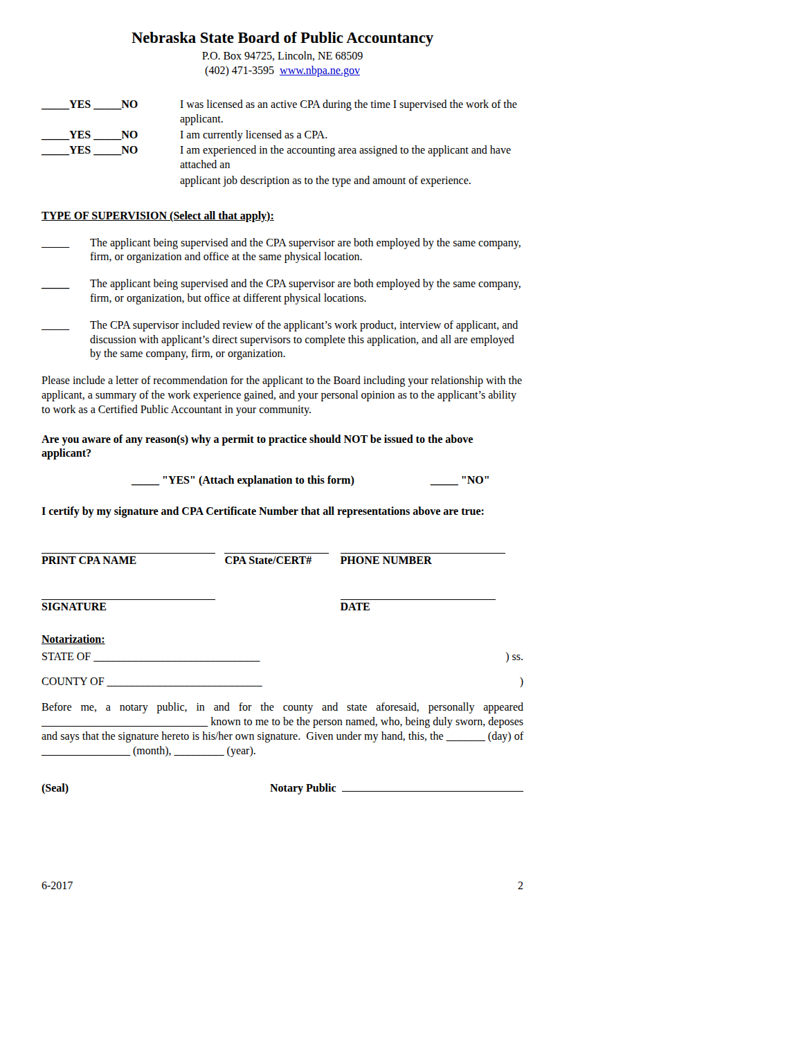Nebraska State Board of Public Accountancy
P.O. Box 94725, Lincoln, NE 68509
(402) 471-3595 www.nbpa.ne.gov
_____YES _____NO
I was licensed as an active CPA during the time I supervised the work of the applicant.
_____YES _____NO
I am currently licensed as a CPA.
_____YES _____NO
I am experienced in the accounting area assigned to the applicant and have attached an
applicant job description as to the type and amount of experience.
TYPE OF SUPERVISION (Select all that apply):
_____
The applicant being supervised and the CPA supervisor are both employed by the same company, firm, or organization and office at the same physical location.
_____
The applicant being supervised and the CPA supervisor are both employed by the same company, firm, or organization, but office at different physical locations.
_____
The CPA supervisor included review of the applicant’s work product, interview of applicant, and discussion with applicant’s direct supervisors to complete this application, and all are employed by the same company, firm, or organization.
Please include a letter of recommendation for the applicant to the Board including your relationship with the applicant, a summary of the work experience gained, and your personal opinion as to the applicant’s ability to work as a Certified Public Accountant in your community.
Are you aware of any reason(s) why a permit to practice should NOT be issued to the above applicant?
_____ "YES" (Attach explanation to this form) _____ "NO"
I certify by my signature and CPA Certificate Number that all representations above are true:
| PRINT CPA NAME | CPA State/CERT# | PHONE NUMBER |
| SIGNATURE | | DATE |
Notarization:
STATE OF ______________________________
) ss.
COUNTY OF ____________________________
)
Before me, a notary public, in and for the county and state aforesaid, personally appeared ______________________________ known to me to be the person named, who, being duly sworn, deposes and says that the signature hereto is his/her own signature. Given under my hand, this, the _______ (day) of ________________ (month), _________ (year).
(Seal)
Notary Public
6-2017
2